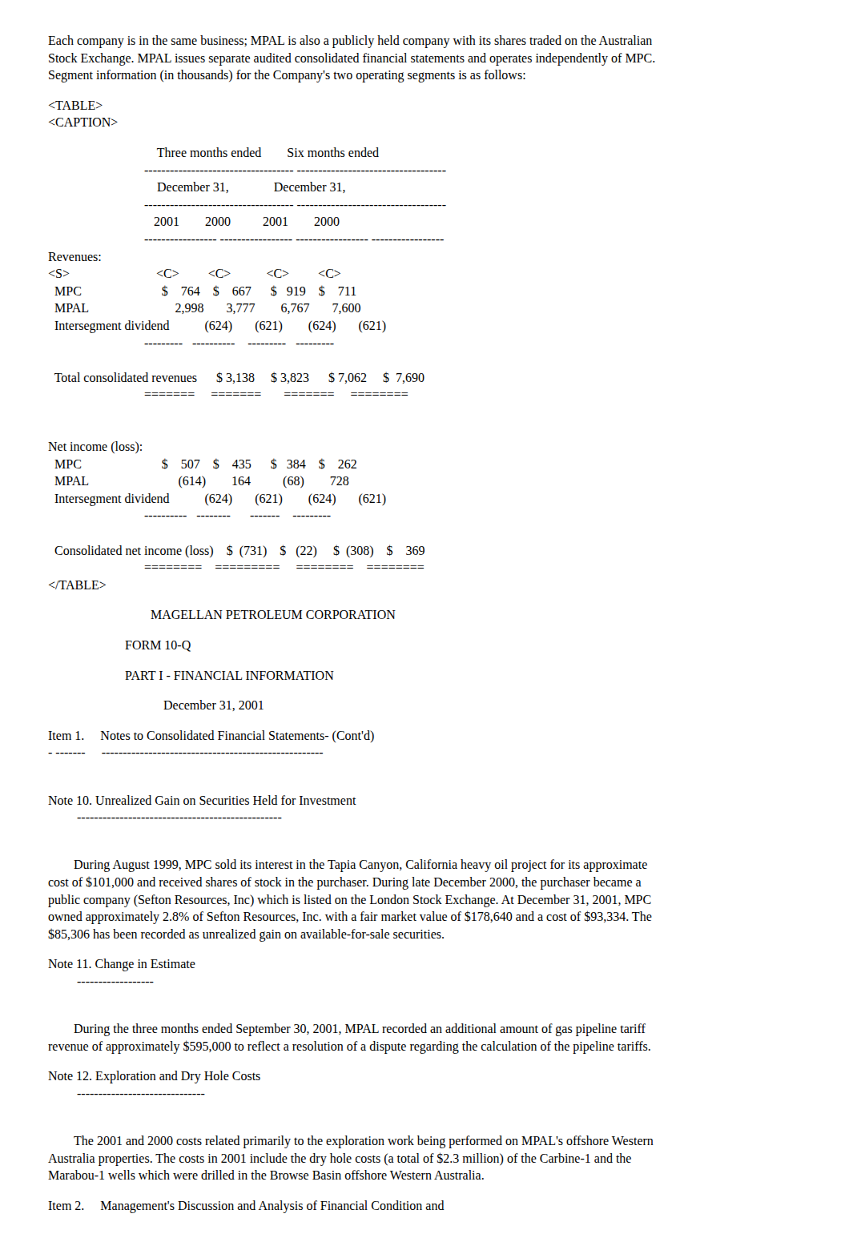Each company is in the same business; MPAL is also a publicly held company with its shares traded on the Australian Stock Exchange. MPAL issues separate audited consolidated financial statements and operates independently of MPC. Segment information (in thousands) for the Company's two operating segments is as follows:
<TABLE>
<CAPTION>
                                  Three months ended        Six months ended
                              ----------------------------------- -----------------------------------
                                  December 31,              December 31,
                              ----------------------------------- -----------------------------------
                                 2001        2000          2001        2000
                              ----------------- ----------------- ----------------- -----------------
Revenues:
<S>                           <C>         <C>           <C>         <C>
  MPC                         $    764    $    667      $   919    $    711
  MPAL                           2,998       3,777        6,767       7,600
  Intersegment dividend           (624)       (621)        (624)       (621)
                              ---------   ----------    ---------   ---------

  Total consolidated revenues      $ 3,138     $ 3,823      $ 7,062     $  7,690
                              =======     =======       =======     ========


Net income (loss):
  MPC                         $    507    $    435      $   384    $    262
  MPAL                            (614)        164          (68)        728
  Intersegment dividend           (624)       (621)        (624)       (621)
                              ----------   --------      -------    ---------

  Consolidated net income (loss)    $  (731)    $   (22)     $  (308)    $    369
                              ========    =========     ========    ========
</TABLE>
MAGELLAN PETROLEUM CORPORATION
FORM 10-Q
PART I - FINANCIAL INFORMATION
December 31, 2001
Item 1.     Notes to Consolidated Financial Statements- (Cont'd)
- -------     ----------------------------------------------------
Note 10. Unrealized Gain on Securities Held for Investment
         ------------------------------------------------
During August 1999, MPC sold its interest in the Tapia Canyon, California heavy oil project for its approximate cost of $101,000 and received shares of stock in the purchaser. During late December 2000, the purchaser became a public company (Sefton Resources, Inc) which is listed on the London Stock Exchange. At December 31, 2001, MPC owned approximately 2.8% of Sefton Resources, Inc. with a fair market value of $178,640 and a cost of $93,334. The $85,306 has been recorded as unrealized gain on available-for-sale securities.
Note 11. Change in Estimate
         ------------------
During the three months ended September 30, 2001, MPAL recorded an additional amount of gas pipeline tariff revenue of approximately $595,000 to reflect a resolution of a dispute regarding the calculation of the pipeline tariffs.
Note 12. Exploration and Dry Hole Costs
         ------------------------------
The 2001 and 2000 costs related primarily to the exploration work being performed on MPAL's offshore Western Australia properties. The costs in 2001 include the dry hole costs (a total of $2.3 million) of the Carbine-1 and the Marabou-1 wells which were drilled in the Browse Basin offshore Western Australia.
Item 2.     Management's Discussion and Analysis of Financial Condition and